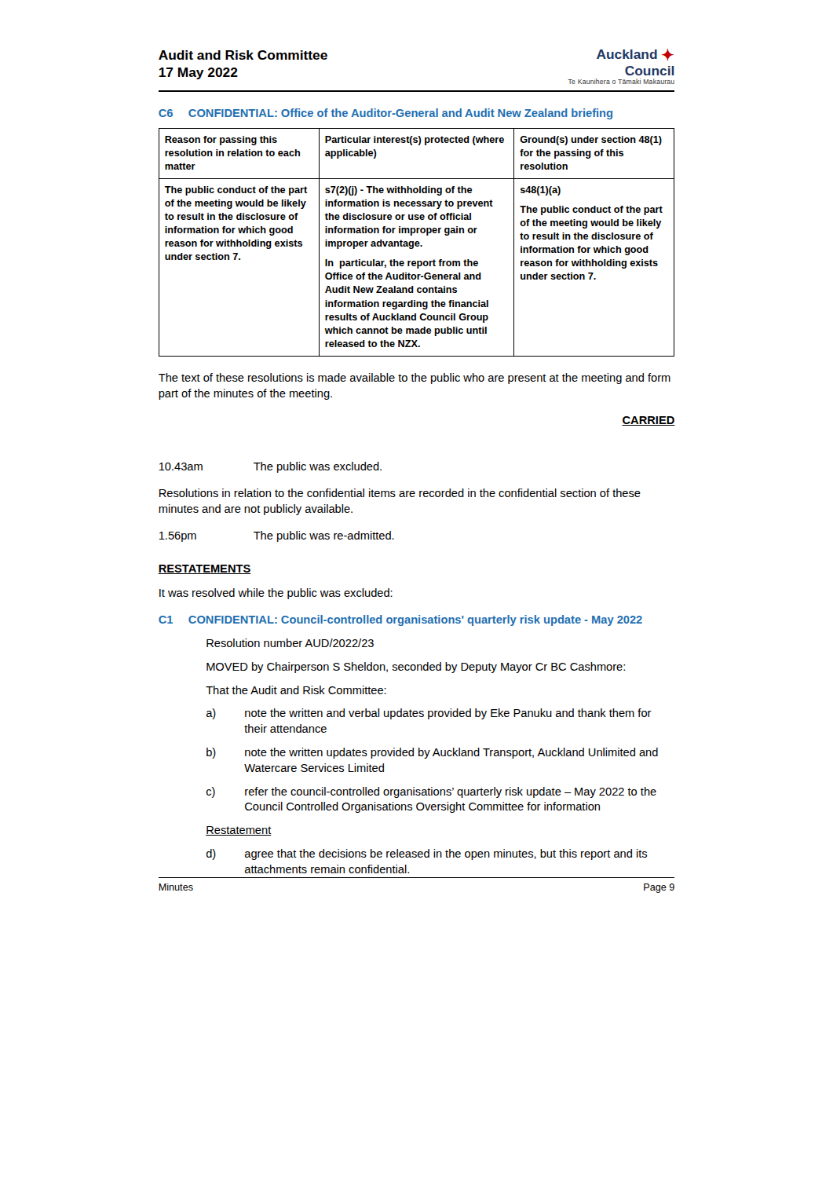Audit and Risk Committee
17 May 2022
Auckland ✦
Council
Te Kaunihera o Tāmaki Makaurau
C6 CONFIDENTIAL: Office of the Auditor-General and Audit New Zealand briefing
| Reason for passing this resolution in relation to each matter | Particular interest(s) protected (where applicable) | Ground(s) under section 48(1) for the passing of this resolution |
| --- | --- | --- |
| The public conduct of the part of the meeting would be likely to result in the disclosure of information for which good reason for withholding exists under section 7. | s7(2)(j) - The withholding of the information is necessary to prevent the disclosure or use of official information for improper gain or improper advantage. In particular, the report from the Office of the Auditor-General and Audit New Zealand contains information regarding the financial results of Auckland Council Group which cannot be made public until released to the NZX. | s48(1)(a) The public conduct of the part of the meeting would be likely to result in the disclosure of information for which good reason for withholding exists under section 7. |
The text of these resolutions is made available to the public who are present at the meeting and form part of the minutes of the meeting.
CARRIED
10.43am The public was excluded.
Resolutions in relation to the confidential items are recorded in the confidential section of these minutes and are not publicly available.
1.56pm The public was re-admitted.
RESTATEMENTS
It was resolved while the public was excluded:
C1 CONFIDENTIAL: Council-controlled organisations' quarterly risk update - May 2022
Resolution number AUD/2022/23
MOVED by Chairperson S Sheldon, seconded by Deputy Mayor Cr BC Cashmore:
That the Audit and Risk Committee:
a) note the written and verbal updates provided by Eke Panuku and thank them for their attendance
b) note the written updates provided by Auckland Transport, Auckland Unlimited and Watercare Services Limited
c) refer the council-controlled organisations’ quarterly risk update – May 2022 to the Council Controlled Organisations Oversight Committee for information
Restatement
d) agree that the decisions be released in the open minutes, but this report and its attachments remain confidential.
Minutes Page 9